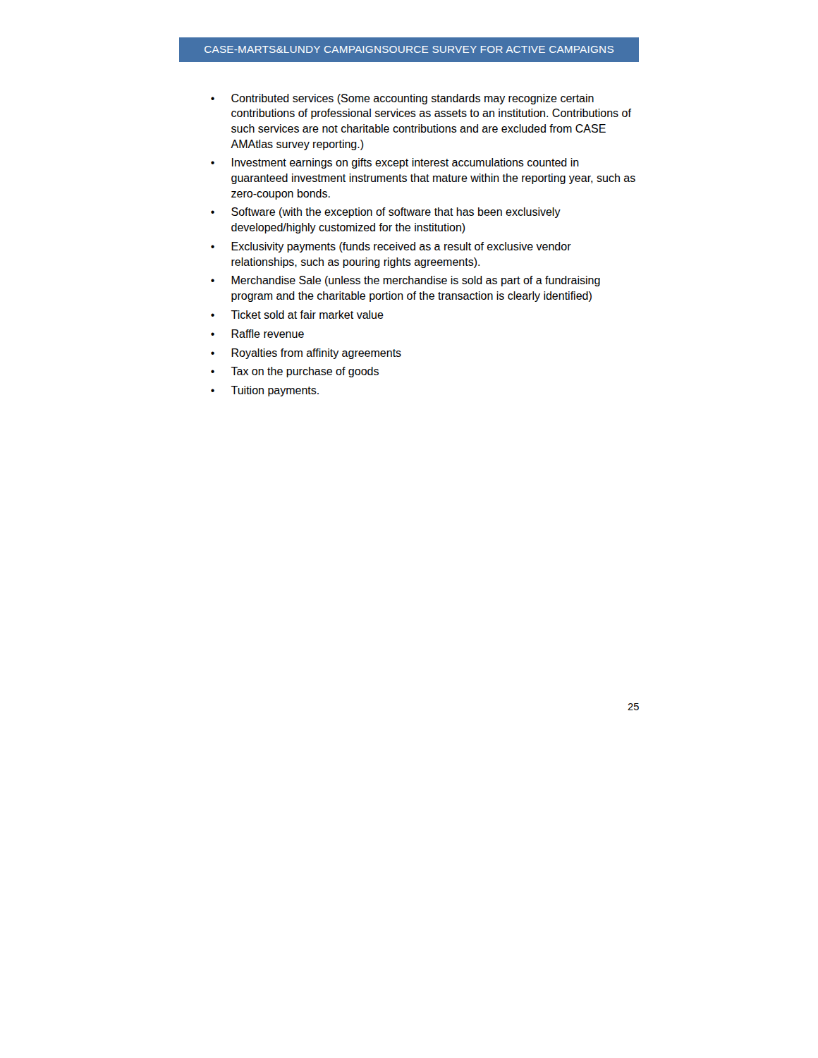CASE-MARTS&LUNDY CAMPAIGNSOURCE SURVEY FOR ACTIVE CAMPAIGNS
Contributed services (Some accounting standards may recognize certain contributions of professional services as assets to an institution. Contributions of such services are not charitable contributions and are excluded from CASE AMAtlas survey reporting.)
Investment earnings on gifts except interest accumulations counted in guaranteed investment instruments that mature within the reporting year, such as zero-coupon bonds.
Software (with the exception of software that has been exclusively developed/highly customized for the institution)
Exclusivity payments (funds received as a result of exclusive vendor relationships, such as pouring rights agreements).
Merchandise Sale (unless the merchandise is sold as part of a fundraising program and the charitable portion of the transaction is clearly identified)
Ticket sold at fair market value
Raffle revenue
Royalties from affinity agreements
Tax on the purchase of goods
Tuition payments.
25